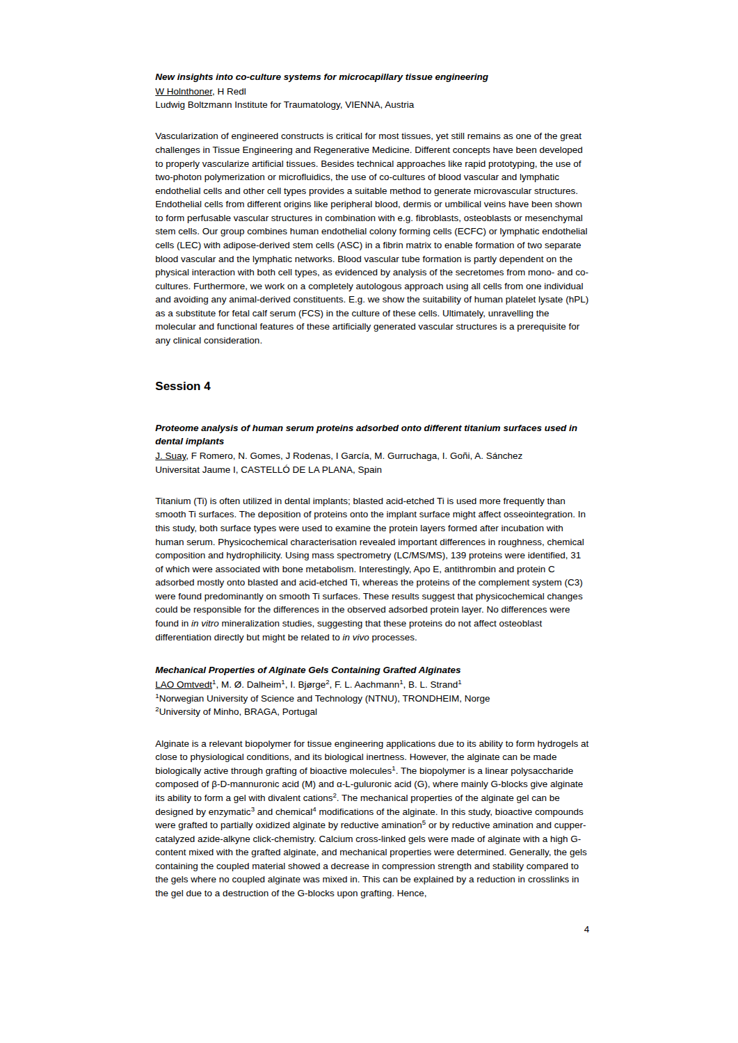New insights into co-culture systems for microcapillary tissue engineering
W Holnthoner, H Redl
Ludwig Boltzmann Institute for Traumatology, VIENNA, Austria
Vascularization of engineered constructs is critical for most tissues, yet still remains as one of the great challenges in Tissue Engineering and Regenerative Medicine. Different concepts have been developed to properly vascularize artificial tissues. Besides technical approaches like rapid prototyping, the use of two-photon polymerization or microfluidics, the use of co-cultures of blood vascular and lymphatic endothelial cells and other cell types provides a suitable method to generate microvascular structures. Endothelial cells from different origins like peripheral blood, dermis or umbilical veins have been shown to form perfusable vascular structures in combination with e.g. fibroblasts, osteoblasts or mesenchymal stem cells. Our group combines human endothelial colony forming cells (ECFC) or lymphatic endothelial cells (LEC) with adipose-derived stem cells (ASC) in a fibrin matrix to enable formation of two separate blood vascular and the lymphatic networks. Blood vascular tube formation is partly dependent on the physical interaction with both cell types, as evidenced by analysis of the secretomes from mono- and co-cultures. Furthermore, we work on a completely autologous approach using all cells from one individual and avoiding any animal-derived constituents. E.g. we show the suitability of human platelet lysate (hPL) as a substitute for fetal calf serum (FCS) in the culture of these cells. Ultimately, unravelling the molecular and functional features of these artificially generated vascular structures is a prerequisite for any clinical consideration.
Session 4
Proteome analysis of human serum proteins adsorbed onto different titanium surfaces used in dental implants
J. Suay, F Romero, N. Gomes, J Rodenas, I García, M. Gurruchaga, I. Goñi, A. Sánchez
Universitat Jaume I, CASTELLÓ DE LA PLANA, Spain
Titanium (Ti) is often utilized in dental implants; blasted acid-etched Ti is used more frequently than smooth Ti surfaces. The deposition of proteins onto the implant surface might affect osseointegration. In this study, both surface types were used to examine the protein layers formed after incubation with human serum. Physicochemical characterisation revealed important differences in roughness, chemical composition and hydrophilicity. Using mass spectrometry (LC/MS/MS), 139 proteins were identified, 31 of which were associated with bone metabolism. Interestingly, Apo E, antithrombin and protein C adsorbed mostly onto blasted and acid-etched Ti, whereas the proteins of the complement system (C3) were found predominantly on smooth Ti surfaces. These results suggest that physicochemical changes could be responsible for the differences in the observed adsorbed protein layer. No differences were found in in vitro mineralization studies, suggesting that these proteins do not affect osteoblast differentiation directly but might be related to in vivo processes.
Mechanical Properties of Alginate Gels Containing Grafted Alginates
LAO Omtvedt1, M. Ø. Dalheim1, I. Bjørge2, F. L. Aachmann1, B. L. Strand1
1Norwegian University of Science and Technology (NTNU), TRONDHEIM, Norge
2University of Minho, BRAGA, Portugal
Alginate is a relevant biopolymer for tissue engineering applications due to its ability to form hydrogels at close to physiological conditions, and its biological inertness. However, the alginate can be made biologically active through grafting of bioactive molecules1. The biopolymer is a linear polysaccharide composed of β-D-mannuronic acid (M) and α-L-guluronic acid (G), where mainly G-blocks give alginate its ability to form a gel with divalent cations2. The mechanical properties of the alginate gel can be designed by enzymatic3 and chemical4 modifications of the alginate. In this study, bioactive compounds were grafted to partially oxidized alginate by reductive amination5 or by reductive amination and cupper-catalyzed azide-alkyne click-chemistry. Calcium cross-linked gels were made of alginate with a high G-content mixed with the grafted alginate, and mechanical properties were determined. Generally, the gels containing the coupled material showed a decrease in compression strength and stability compared to the gels where no coupled alginate was mixed in. This can be explained by a reduction in crosslinks in the gel due to a destruction of the G-blocks upon grafting. Hence,
4